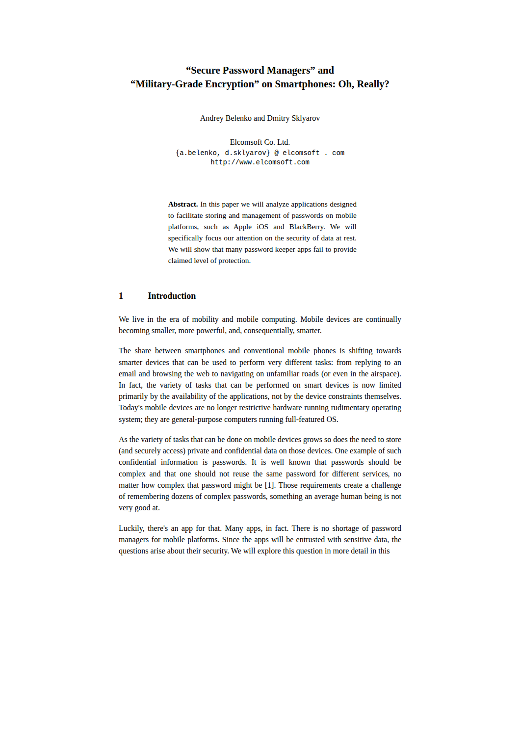“Secure Password Managers” and
“Military-Grade Encryption” on Smartphones: Oh, Really?
Andrey Belenko and Dmitry Sklyarov
Elcomsoft Co. Ltd.
{a.belenko, d.sklyarov} @ elcomsoft . com
http://www.elcomsoft.com
Abstract. In this paper we will analyze applications designed to facilitate storing and management of passwords on mobile platforms, such as Apple iOS and BlackBerry. We will specifically focus our attention on the security of data at rest. We will show that many password keeper apps fail to provide claimed level of protection.
1 Introduction
We live in the era of mobility and mobile computing. Mobile devices are continually becoming smaller, more powerful, and, consequentially, smarter.
The share between smartphones and conventional mobile phones is shifting towards smarter devices that can be used to perform very different tasks: from replying to an email and browsing the web to navigating on unfamiliar roads (or even in the airspace). In fact, the variety of tasks that can be performed on smart devices is now limited primarily by the availability of the applications, not by the device constraints themselves. Today's mobile devices are no longer restrictive hardware running rudimentary operating system; they are general-purpose computers running full-featured OS.
As the variety of tasks that can be done on mobile devices grows so does the need to store (and securely access) private and confidential data on those devices. One example of such confidential information is passwords. It is well known that passwords should be complex and that one should not reuse the same password for different services, no matter how complex that password might be [1]. Those requirements create a challenge of remembering dozens of complex passwords, something an average human being is not very good at.
Luckily, there's an app for that. Many apps, in fact. There is no shortage of password managers for mobile platforms. Since the apps will be entrusted with sensitive data, the questions arise about their security. We will explore this question in more detail in this